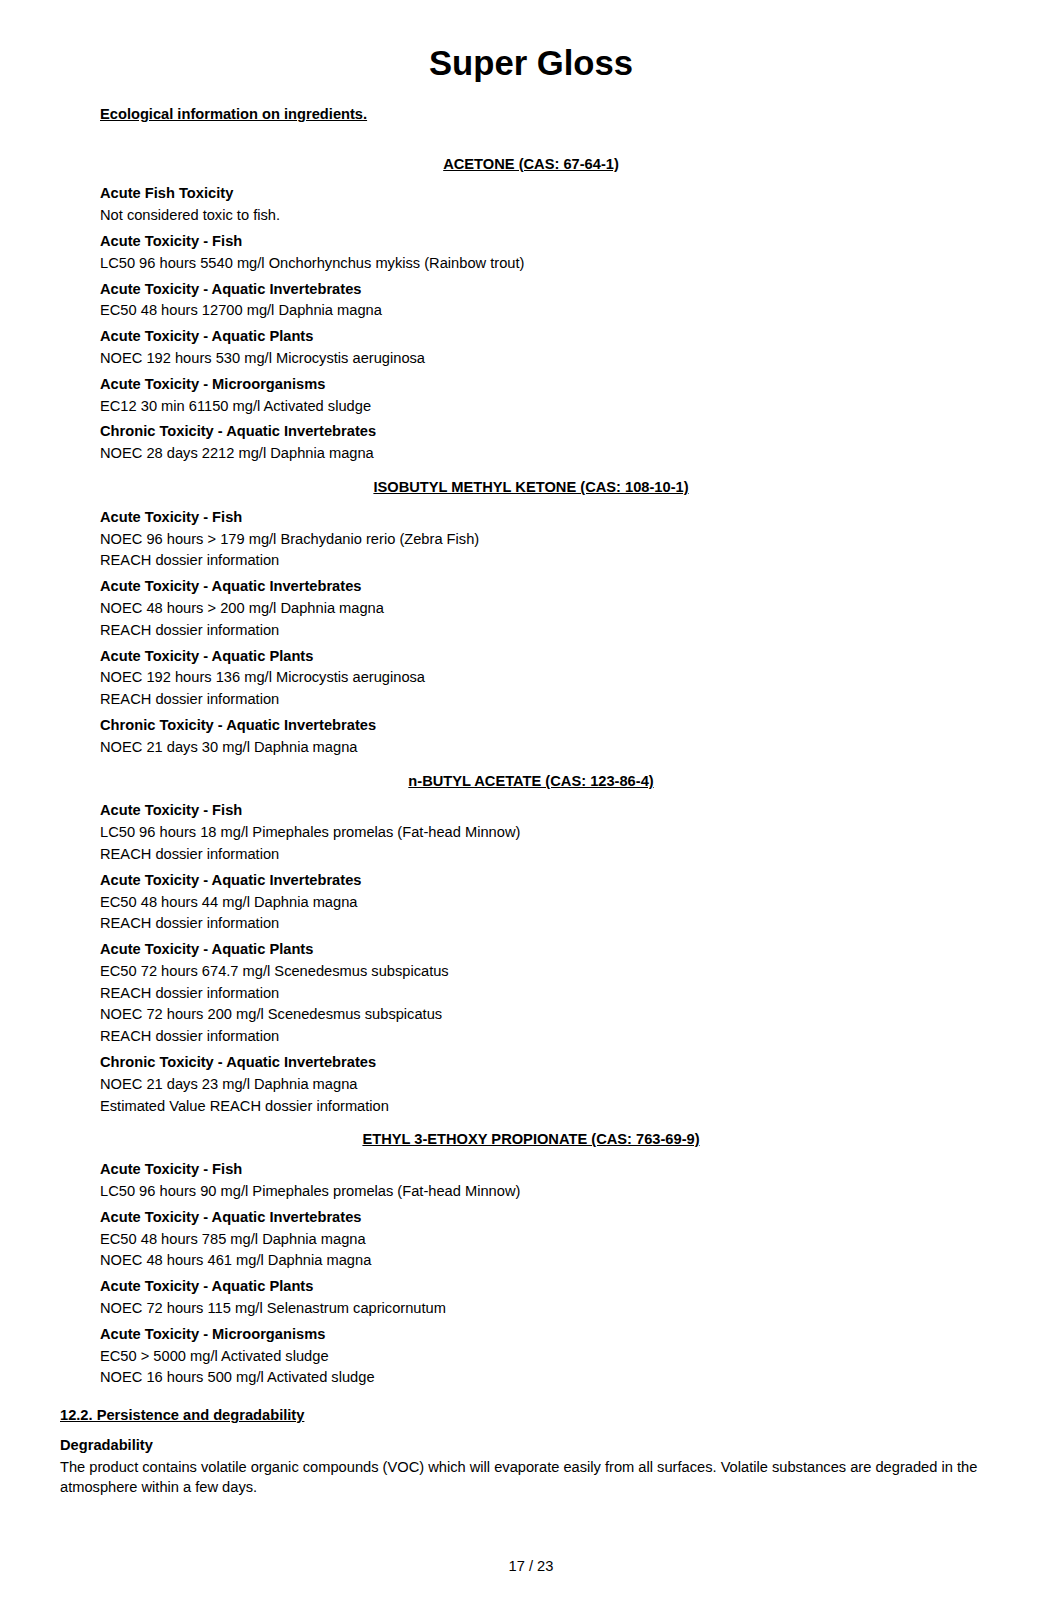Super Gloss
Ecological information on ingredients.
ACETONE (CAS: 67-64-1)
Acute Fish Toxicity
Not considered toxic to fish.
Acute Toxicity - Fish
LC50 96 hours 5540 mg/l Onchorhynchus mykiss (Rainbow trout)
Acute Toxicity - Aquatic Invertebrates
EC50 48 hours 12700 mg/l Daphnia magna
Acute Toxicity - Aquatic Plants
NOEC 192 hours 530 mg/l Microcystis aeruginosa
Acute Toxicity - Microorganisms
EC12 30 min 61150 mg/l Activated sludge
Chronic Toxicity - Aquatic Invertebrates
NOEC 28 days 2212 mg/l Daphnia magna
ISOBUTYL METHYL KETONE (CAS: 108-10-1)
Acute Toxicity - Fish
NOEC 96 hours > 179 mg/l Brachydanio rerio (Zebra Fish)
REACH dossier information
Acute Toxicity - Aquatic Invertebrates
NOEC 48 hours > 200 mg/l Daphnia magna
REACH dossier information
Acute Toxicity - Aquatic Plants
NOEC 192 hours 136 mg/l Microcystis aeruginosa
REACH dossier information
Chronic Toxicity - Aquatic Invertebrates
NOEC 21 days 30 mg/l Daphnia magna
n-BUTYL ACETATE (CAS: 123-86-4)
Acute Toxicity - Fish
LC50 96 hours 18 mg/l Pimephales promelas (Fat-head Minnow)
REACH dossier information
Acute Toxicity - Aquatic Invertebrates
EC50 48 hours 44 mg/l Daphnia magna
REACH dossier information
Acute Toxicity - Aquatic Plants
EC50 72 hours 674.7 mg/l Scenedesmus subspicatus
REACH dossier information
NOEC 72 hours 200 mg/l Scenedesmus subspicatus
REACH dossier information
Chronic Toxicity - Aquatic Invertebrates
NOEC 21 days 23 mg/l Daphnia magna
Estimated Value REACH dossier information
ETHYL 3-ETHOXY PROPIONATE (CAS: 763-69-9)
Acute Toxicity - Fish
LC50 96 hours 90 mg/l Pimephales promelas (Fat-head Minnow)
Acute Toxicity - Aquatic Invertebrates
EC50 48 hours 785 mg/l Daphnia magna
NOEC 48 hours 461 mg/l Daphnia magna
Acute Toxicity - Aquatic Plants
NOEC 72 hours 115 mg/l Selenastrum capricornutum
Acute Toxicity - Microorganisms
EC50 > 5000 mg/l Activated sludge
NOEC 16 hours 500 mg/l Activated sludge
12.2. Persistence and degradability
Degradability
The product contains volatile organic compounds (VOC) which will evaporate easily from all surfaces. Volatile substances are degraded in the atmosphere within a few days.
17 / 23